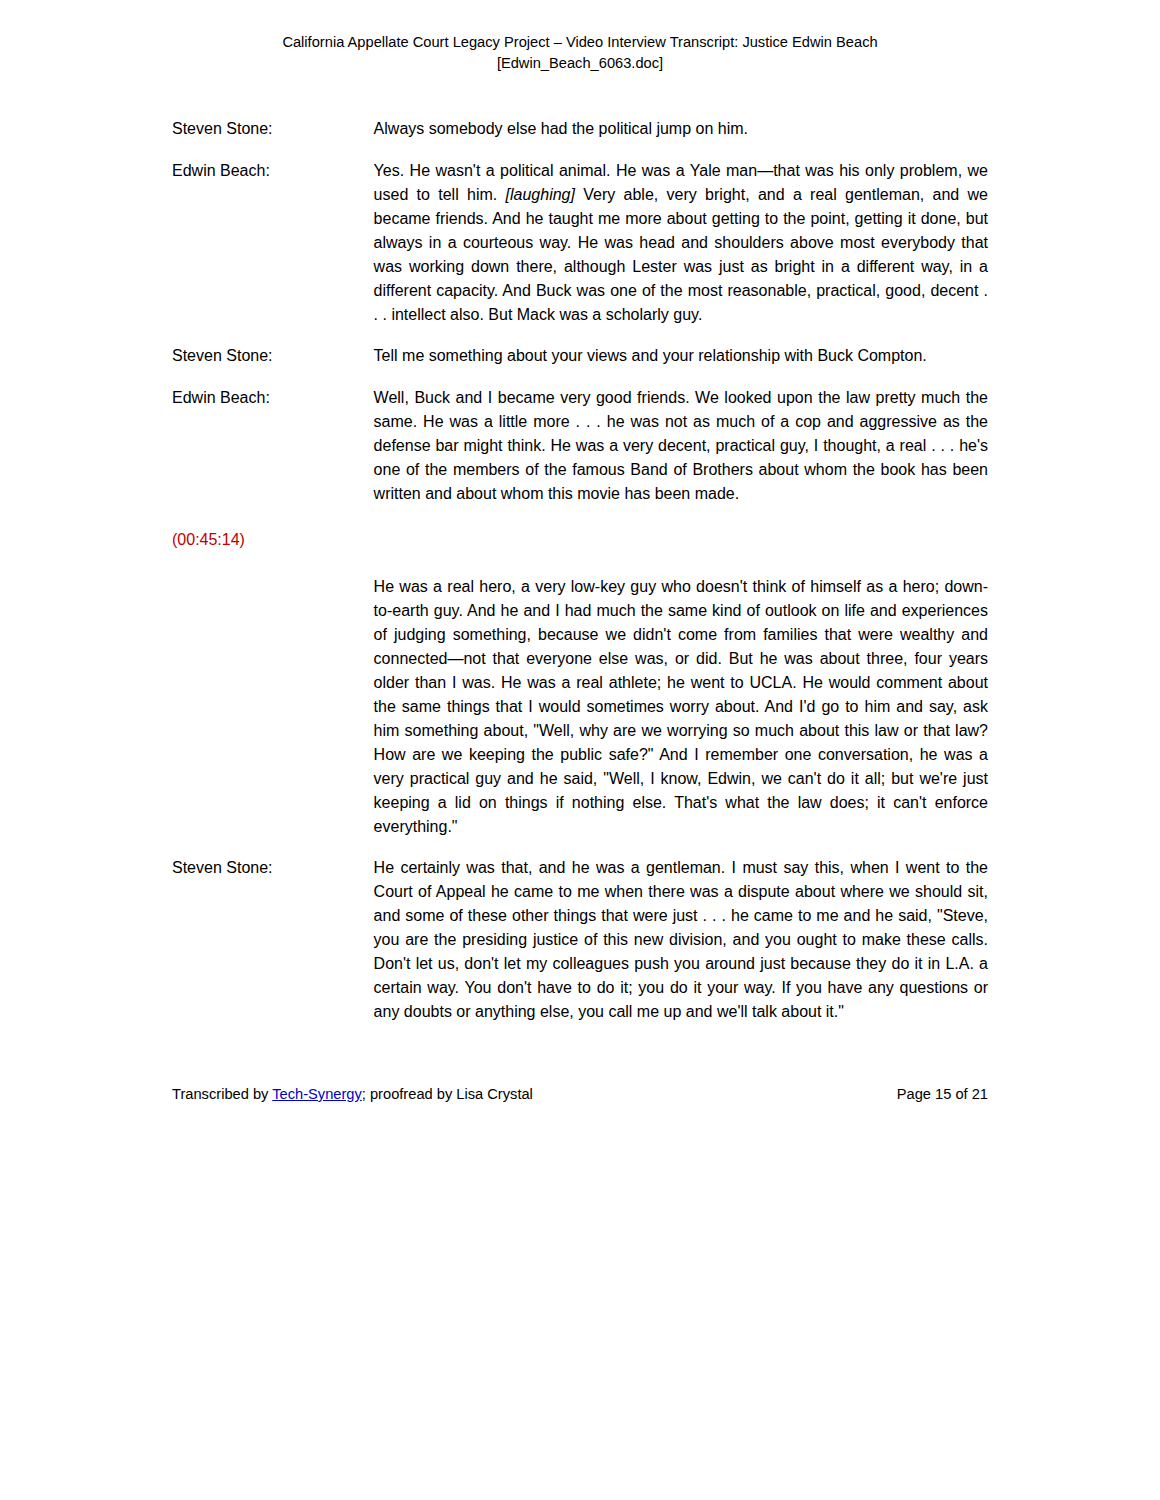California Appellate Court Legacy Project – Video Interview Transcript: Justice Edwin Beach
[Edwin_Beach_6063.doc]
Steven Stone:
Always somebody else had the political jump on him.
Edwin Beach:
Yes. He wasn't a political animal. He was a Yale man—that was his only problem, we used to tell him. [laughing] Very able, very bright, and a real gentleman, and we became friends. And he taught me more about getting to the point, getting it done, but always in a courteous way. He was head and shoulders above most everybody that was working down there, although Lester was just as bright in a different way, in a different capacity. And Buck was one of the most reasonable, practical, good, decent . . . intellect also. But Mack was a scholarly guy.
Steven Stone:
Tell me something about your views and your relationship with Buck Compton.
Edwin Beach:
Well, Buck and I became very good friends. We looked upon the law pretty much the same. He was a little more . . . he was not as much of a cop and aggressive as the defense bar might think. He was a very decent, practical guy, I thought, a real . . . he's one of the members of the famous Band of Brothers about whom the book has been written and about whom this movie has been made.
(00:45:14)
He was a real hero, a very low-key guy who doesn't think of himself as a hero; down-to-earth guy. And he and I had much the same kind of outlook on life and experiences of judging something, because we didn't come from families that were wealthy and connected—not that everyone else was, or did. But he was about three, four years older than I was. He was a real athlete; he went to UCLA. He would comment about the same things that I would sometimes worry about. And I'd go to him and say, ask him something about, "Well, why are we worrying so much about this law or that law? How are we keeping the public safe?" And I remember one conversation, he was a very practical guy and he said, "Well, I know, Edwin, we can't do it all; but we're just keeping a lid on things if nothing else. That's what the law does; it can't enforce everything."
Steven Stone:
He certainly was that, and he was a gentleman. I must say this, when I went to the Court of Appeal he came to me when there was a dispute about where we should sit, and some of these other things that were just . . . he came to me and he said, "Steve, you are the presiding justice of this new division, and you ought to make these calls. Don't let us, don't let my colleagues push you around just because they do it in L.A. a certain way. You don't have to do it; you do it your way. If you have any questions or any doubts or anything else, you call me up and we'll talk about it."
Transcribed by Tech-Synergy; proofread by Lisa Crystal
Page 15 of 21